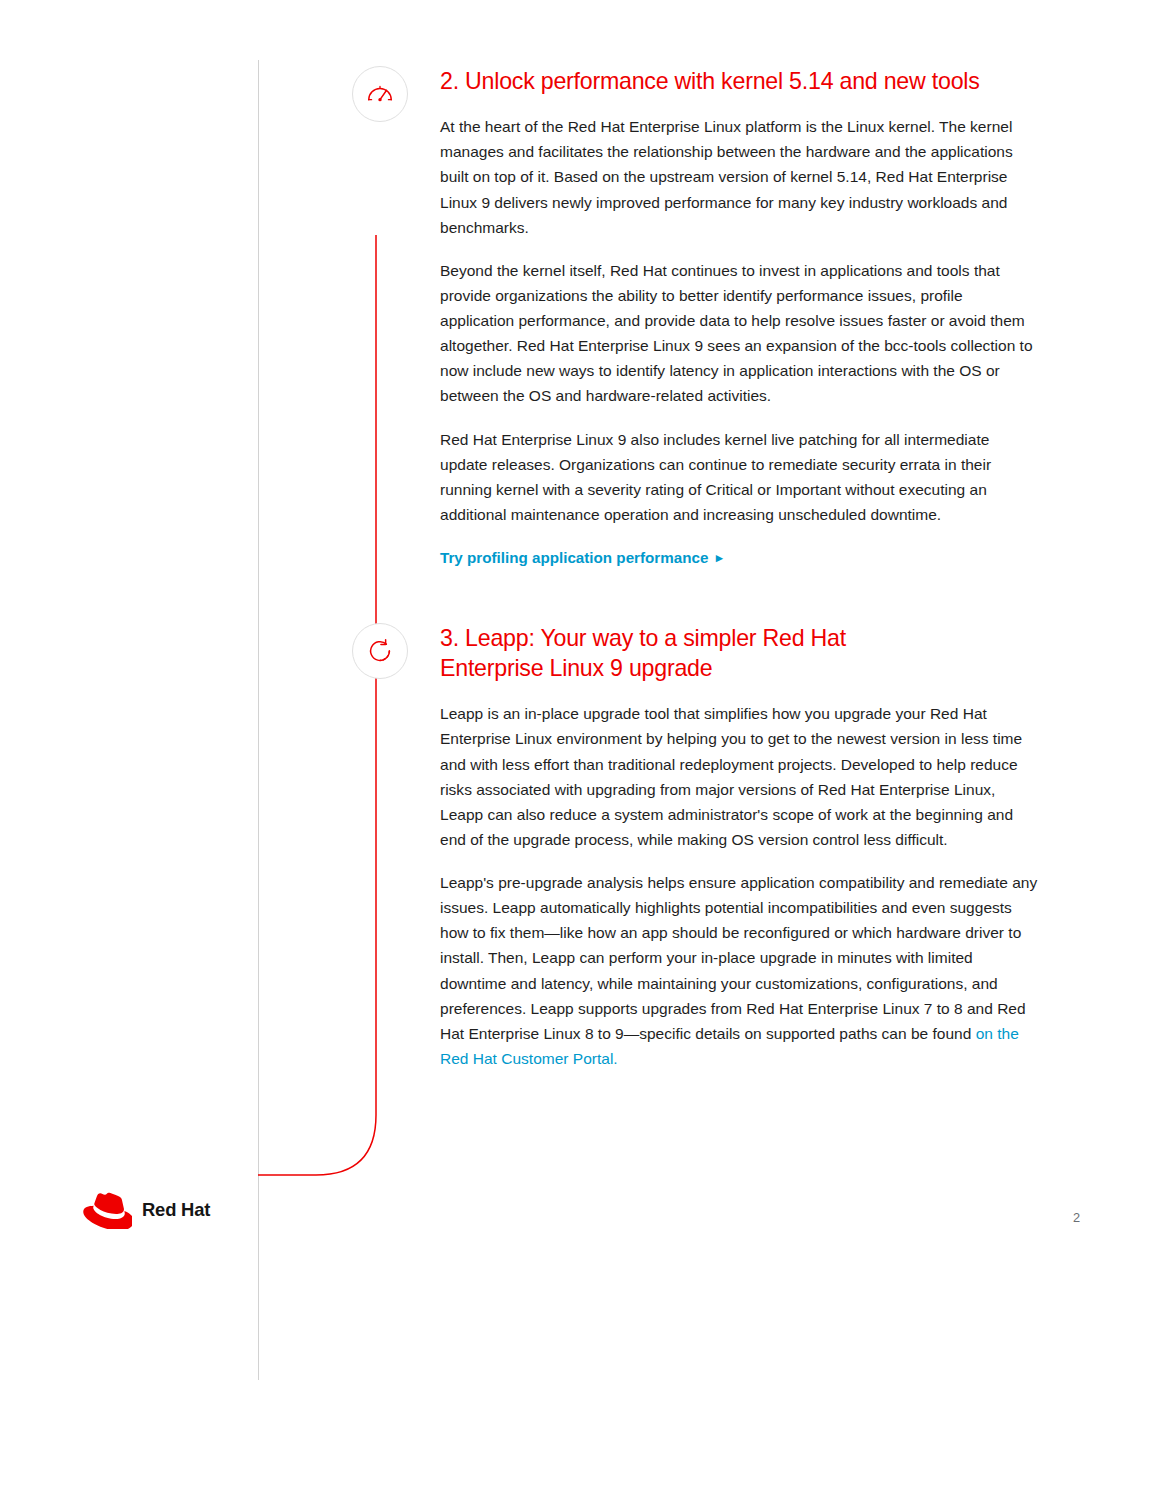2. Unlock performance with kernel 5.14 and new tools
At the heart of the Red Hat Enterprise Linux platform is the Linux kernel. The kernel manages and facilitates the relationship between the hardware and the applications built on top of it. Based on the upstream version of kernel 5.14, Red Hat Enterprise Linux 9 delivers newly improved performance for many key industry workloads and benchmarks.
Beyond the kernel itself, Red Hat continues to invest in applications and tools that provide organizations the ability to better identify performance issues, profile application performance, and provide data to help resolve issues faster or avoid them altogether. Red Hat Enterprise Linux 9 sees an expansion of the bcc-tools collection to now include new ways to identify latency in application interactions with the OS or between the OS and hardware-related activities.
Red Hat Enterprise Linux 9 also includes kernel live patching for all intermediate update releases. Organizations can continue to remediate security errata in their running kernel with a severity rating of Critical or Important without executing an additional maintenance operation and increasing unscheduled downtime.
Try profiling application performance ▸
3. Leapp: Your way to a simpler Red Hat
Enterprise Linux 9 upgrade
Leapp is an in-place upgrade tool that simplifies how you upgrade your Red Hat Enterprise Linux environment by helping you to get to the newest version in less time and with less effort than traditional redeployment projects. Developed to help reduce risks associated with upgrading from major versions of Red Hat Enterprise Linux, Leapp can also reduce a system administrator's scope of work at the beginning and end of the upgrade process, while making OS version control less difficult.
Leapp's pre-upgrade analysis helps ensure application compatibility and remediate any issues. Leapp automatically highlights potential incompatibilities and even suggests how to fix them—like how an app should be reconfigured or which hardware driver to install. Then, Leapp can perform your in-place upgrade in minutes with limited downtime and latency, while maintaining your customizations, configurations, and preferences. Leapp supports upgrades from Red Hat Enterprise Linux 7 to 8 and Red Hat Enterprise Linux 8 to 9—specific details on supported paths can be found on the Red Hat Customer Portal.
Red Hat
2